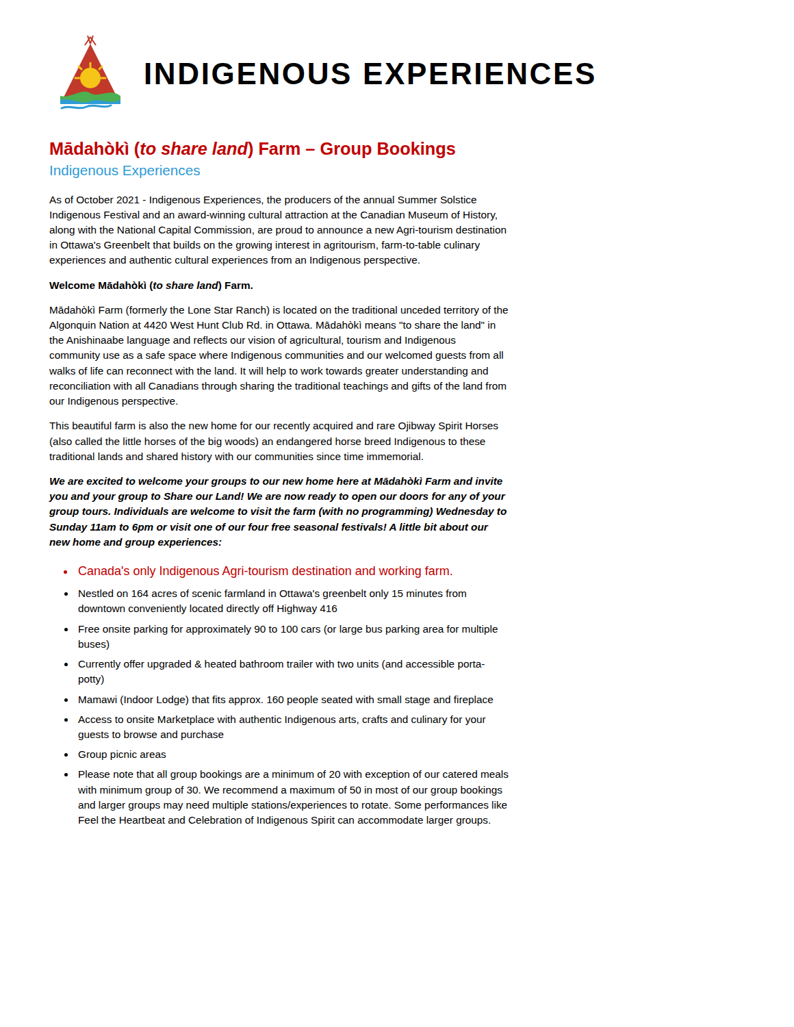INDIGENOUS EXPERIENCES
Mādahòkì (to share land) Farm – Group Bookings
Indigenous Experiences
As of October 2021 - Indigenous Experiences, the producers of the annual Summer Solstice Indigenous Festival and an award-winning cultural attraction at the Canadian Museum of History, along with the National Capital Commission, are proud to announce a new Agri-tourism destination in Ottawa's Greenbelt that builds on the growing interest in agritourism, farm-to-table culinary experiences and authentic cultural experiences from an Indigenous perspective.
Welcome Mādahòkì (to share land) Farm.
Mādahòkì Farm (formerly the Lone Star Ranch) is located on the traditional unceded territory of the Algonquin Nation at 4420 West Hunt Club Rd. in Ottawa. Mādahòkì means "to share the land" in the Anishinaabe language and reflects our vision of agricultural, tourism and Indigenous community use as a safe space where Indigenous communities and our welcomed guests from all walks of life can reconnect with the land. It will help to work towards greater understanding and reconciliation with all Canadians through sharing the traditional teachings and gifts of the land from our Indigenous perspective.
This beautiful farm is also the new home for our recently acquired and rare Ojibway Spirit Horses (also called the little horses of the big woods) an endangered horse breed Indigenous to these traditional lands and shared history with our communities since time immemorial.
We are excited to welcome your groups to our new home here at Mādahòkì Farm and invite you and your group to Share our Land! We are now ready to open our doors for any of your group tours. Individuals are welcome to visit the farm (with no programming) Wednesday to Sunday 11am to 6pm or visit one of our four free seasonal festivals! A little bit about our new home and group experiences:
Canada's only Indigenous Agri-tourism destination and working farm.
Nestled on 164 acres of scenic farmland in Ottawa's greenbelt only 15 minutes from downtown conveniently located directly off Highway 416
Free onsite parking for approximately 90 to 100 cars (or large bus parking area for multiple buses)
Currently offer upgraded & heated bathroom trailer with two units (and accessible porta-potty)
Mamawi (Indoor Lodge) that fits approx. 160 people seated with small stage and fireplace
Access to onsite Marketplace with authentic Indigenous arts, crafts and culinary for your guests to browse and purchase
Group picnic areas
Please note that all group bookings are a minimum of 20 with exception of our catered meals with minimum group of 30. We recommend a maximum of 50 in most of our group bookings and larger groups may need multiple stations/experiences to rotate. Some performances like Feel the Heartbeat and Celebration of Indigenous Spirit can accommodate larger groups.